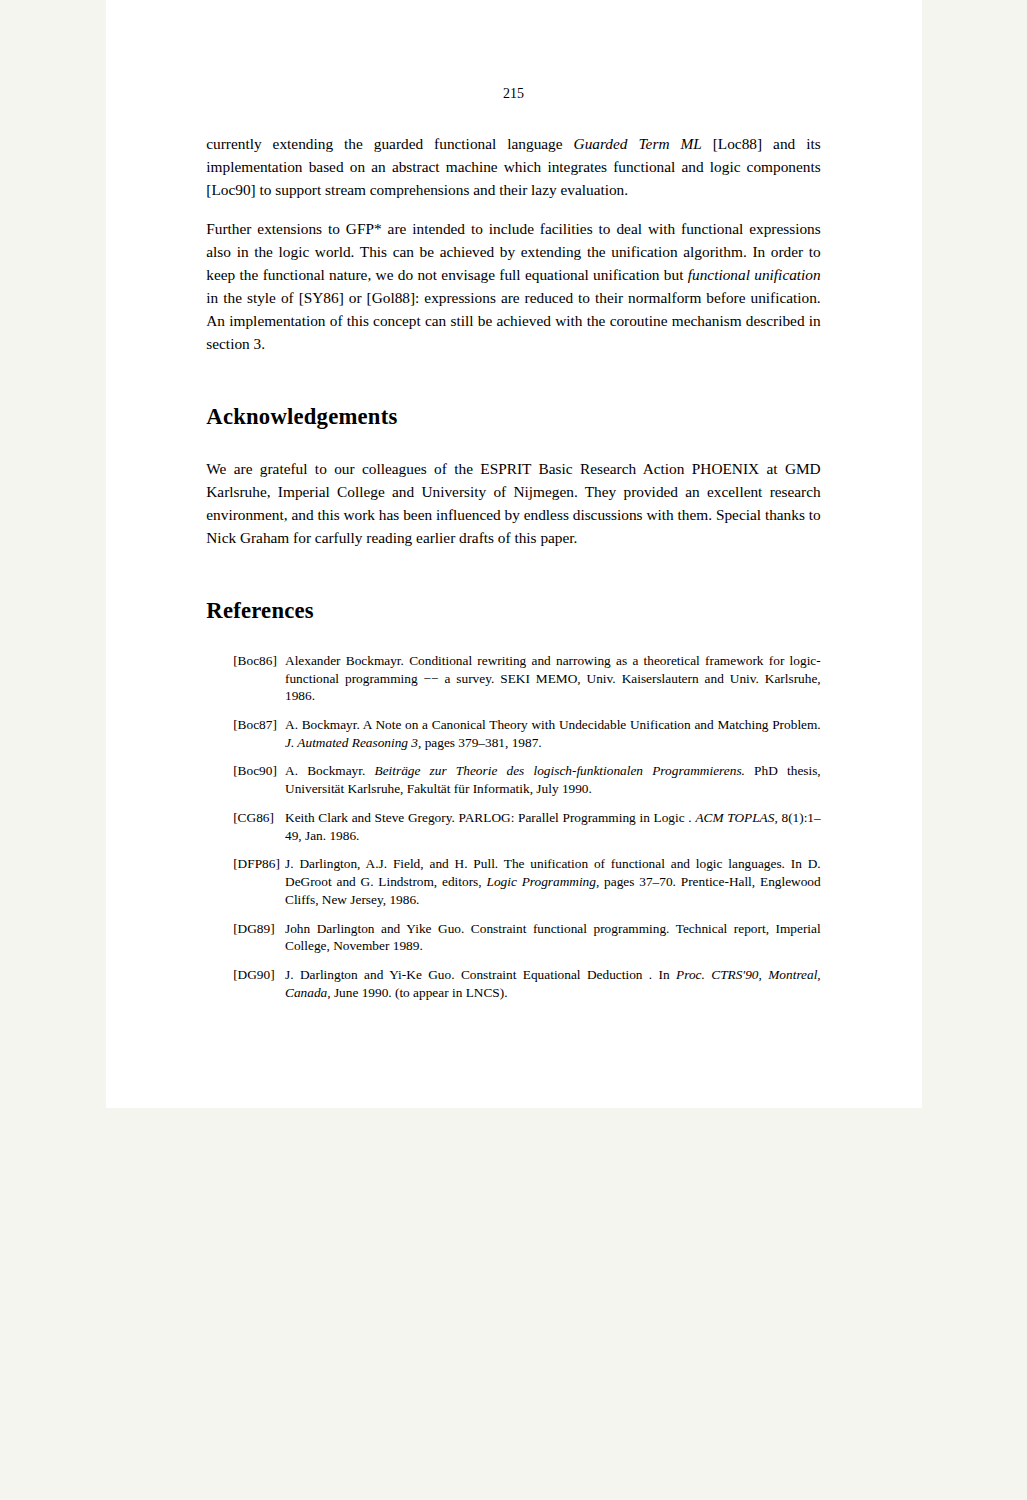215
currently extending the guarded functional language Guarded Term ML [Loc88] and its implementation based on an abstract machine which integrates functional and logic components [Loc90] to support stream comprehensions and their lazy evaluation.
Further extensions to GFP* are intended to include facilities to deal with functional expressions also in the logic world. This can be achieved by extending the unification algorithm. In order to keep the functional nature, we do not envisage full equational unification but functional unification in the style of [SY86] or [Gol88]: expressions are reduced to their normalform before unification. An implementation of this concept can still be achieved with the coroutine mechanism described in section 3.
Acknowledgements
We are grateful to our colleagues of the ESPRIT Basic Research Action PHOENIX at GMD Karlsruhe, Imperial College and University of Nijmegen. They provided an excellent research environment, and this work has been influenced by endless discussions with them. Special thanks to Nick Graham for carfully reading earlier drafts of this paper.
References
[Boc86]
Alexander Bockmayr. Conditional rewriting and narrowing as a theoretical framework for logic-functional programming −− a survey. SEKI MEMO, Univ. Kaiserslautern and Univ. Karlsruhe, 1986.
[Boc87]
A. Bockmayr. A Note on a Canonical Theory with Undecidable Unification and Matching Problem. J. Autmated Reasoning 3, pages 379–381, 1987.
[Boc90]
A. Bockmayr. Beiträge zur Theorie des logisch-funktionalen Programmierens. PhD thesis, Universität Karlsruhe, Fakultät für Informatik, July 1990.
[CG86]
Keith Clark and Steve Gregory. PARLOG: Parallel Programming in Logic . ACM TOPLAS, 8(1):1–49, Jan. 1986.
[DFP86]
J. Darlington, A.J. Field, and H. Pull. The unification of functional and logic languages. In D. DeGroot and G. Lindstrom, editors, Logic Programming, pages 37–70. Prentice-Hall, Englewood Cliffs, New Jersey, 1986.
[DG89]
John Darlington and Yike Guo. Constraint functional programming. Technical report, Imperial College, November 1989.
[DG90]
J. Darlington and Yi-Ke Guo. Constraint Equational Deduction . In Proc. CTRS'90, Montreal, Canada, June 1990. (to appear in LNCS).